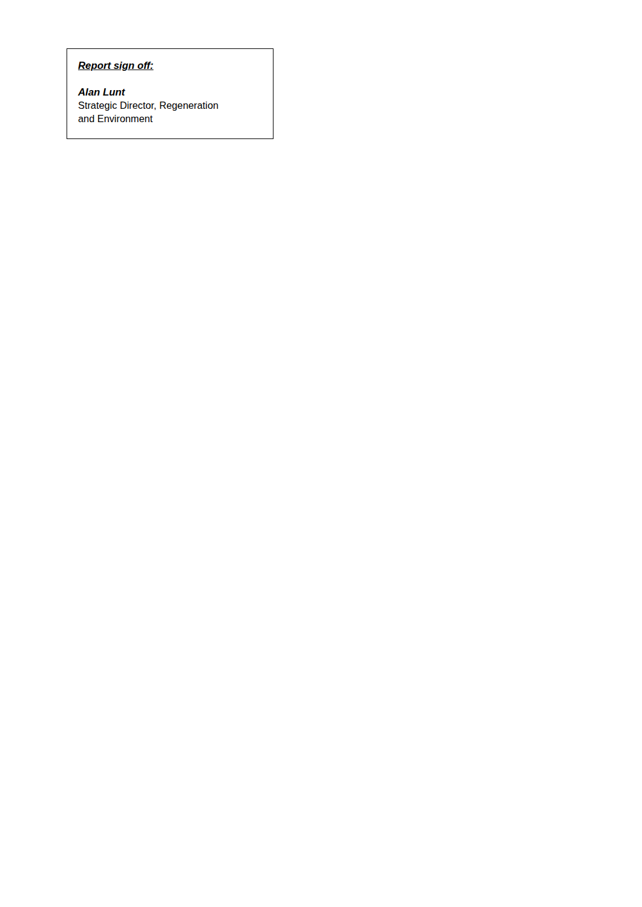Report sign off:
Alan Lunt
Strategic Director, Regeneration
and Environment